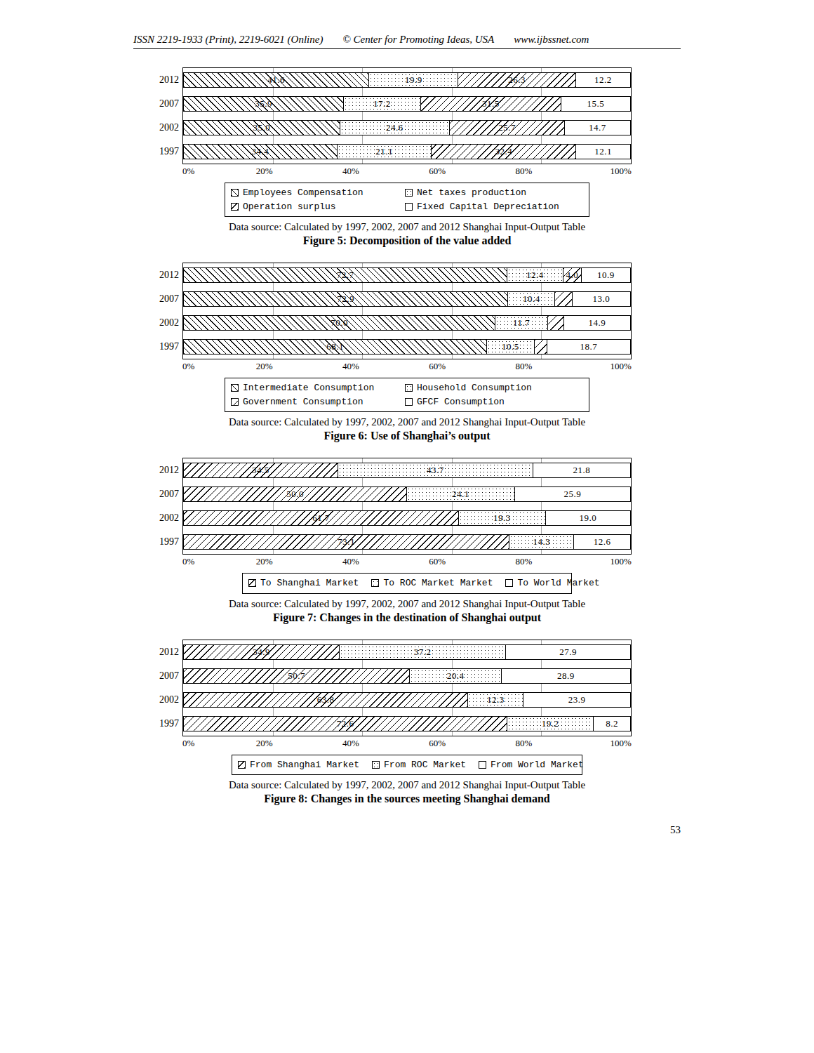ISSN 2219-1933 (Print), 2219-6021 (Online) © Center for Promoting Ideas, USA www.ijbssnet.com
2012
41.6
19.9
26.3
12.2
2007
35.9
17.2
31.5
15.5
2002
35.0
24.6
25.7
14.7
1997
34.4
21.1
32.4
12.1
0% 20% 40% 60% 80% 100%
Employees Compensation Net taxes production
Operation surplus Fixed Capital Depreciation
Data source: Calculated by 1997, 2002, 2007 and 2012 Shanghai Input-Output Table
Figure 5: Decomposition of the value added
2012
72.7
12.4
4.0
10.9
2007
72.9
10.4
13.0
2002
70.0
11.7
14.9
1997
68.1
10.5
18.7
0% 20% 40% 60% 80% 100%
Intermediate Consumption Household Consumption
Government Consumption GFCF Consumption
Data source: Calculated by 1997, 2002, 2007 and 2012 Shanghai Input-Output Table
Figure 6: Use of Shanghai’s output
2012
34.5
43.7
21.8
2007
50.0
24.1
25.9
2002
61.7
19.3
19.0
1997
73.1
14.3
12.6
0% 20% 40% 60% 80% 100%
To Shanghai Market To ROC Market Market To World Market
Data source: Calculated by 1997, 2002, 2007 and 2012 Shanghai Input-Output Table
Figure 7: Changes in the destination of Shanghai output
2012
34.9
37.2
27.9
2007
50.7
20.4
28.9
2002
63.8
12.3
23.9
1997
72.6
19.2
8.2
0% 20% 40% 60% 80% 100%
From Shanghai Market From ROC Market From World Market
Data source: Calculated by 1997, 2002, 2007 and 2012 Shanghai Input-Output Table
Figure 8: Changes in the sources meeting Shanghai demand
53